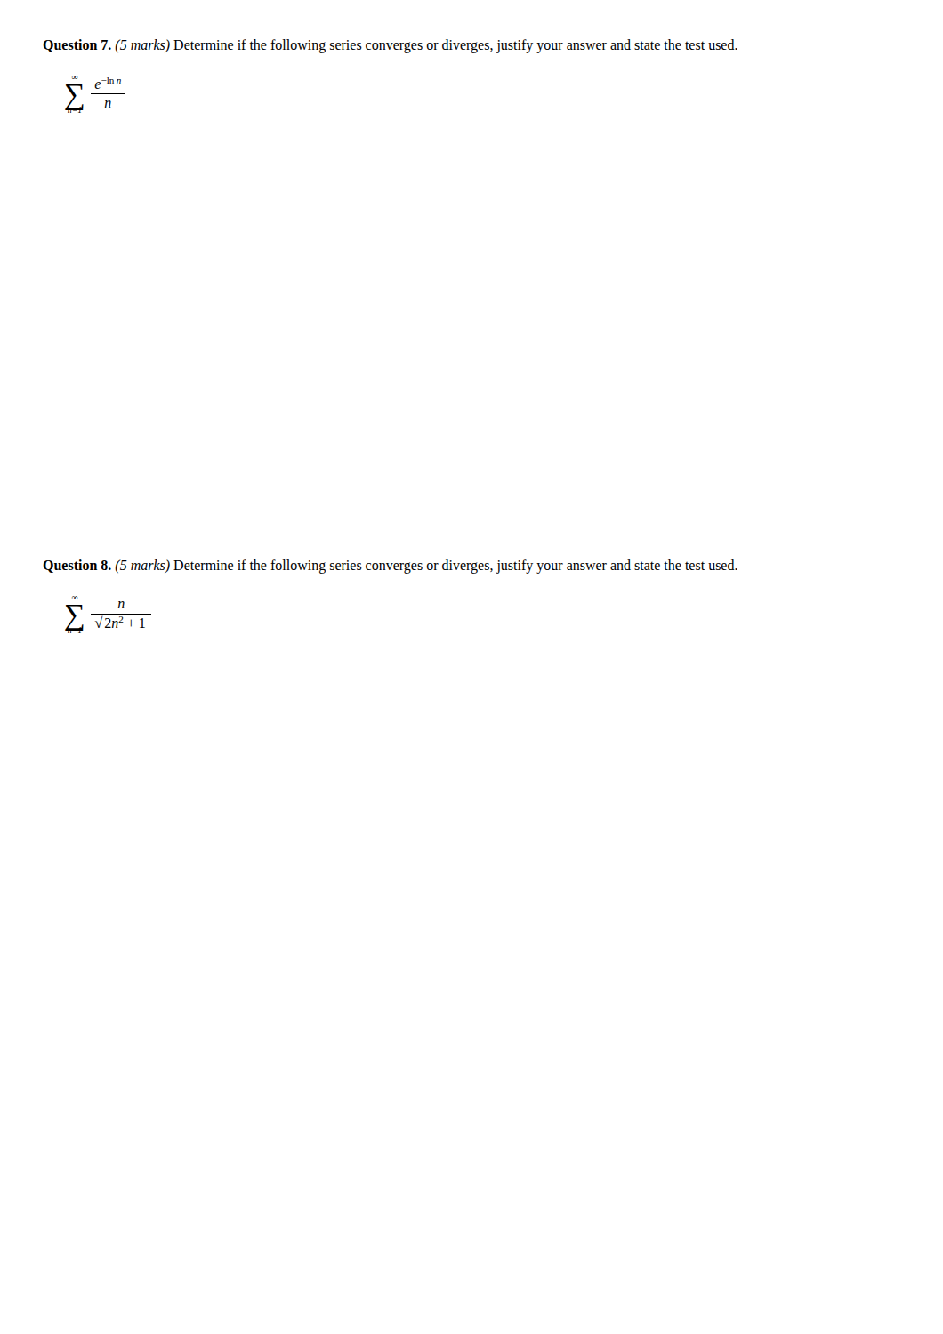Question 7. (5 marks) Determine if the following series converges or diverges, justify your answer and state the test used.
∞ ∑ n=1 e−ln n n
Question 8. (5 marks) Determine if the following series converges or diverges, justify your answer and state the test used.
∞ ∑ n=1 n √2n2 + 1